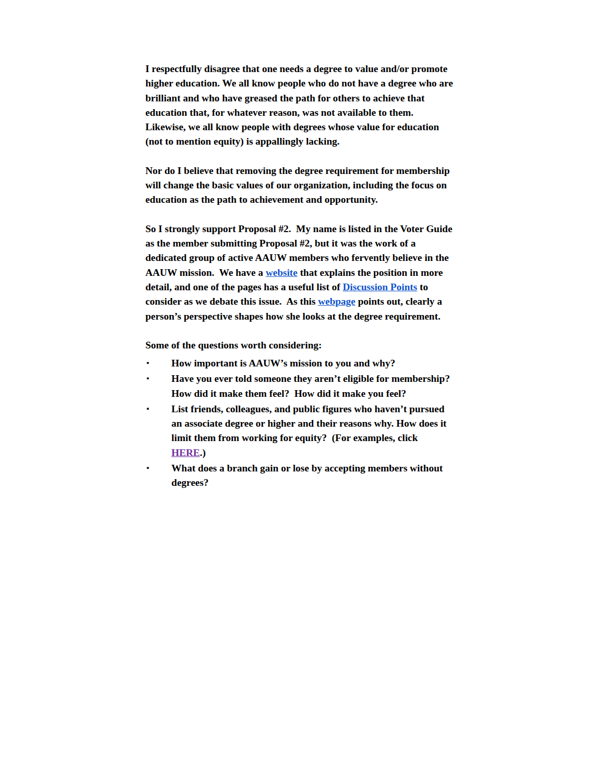I respectfully disagree that one needs a degree to value and/or promote higher education. We all know people who do not have a degree who are brilliant and who have greased the path for others to achieve that education that, for whatever reason, was not available to them. Likewise, we all know people with degrees whose value for education (not to mention equity) is appallingly lacking.
Nor do I believe that removing the degree requirement for membership will change the basic values of our organization, including the focus on education as the path to achievement and opportunity.
So I strongly support Proposal #2. My name is listed in the Voter Guide as the member submitting Proposal #2, but it was the work of a dedicated group of active AAUW members who fervently believe in the AAUW mission. We have a website that explains the position in more detail, and one of the pages has a useful list of Discussion Points to consider as we debate this issue. As this webpage points out, clearly a person’s perspective shapes how she looks at the degree requirement.
Some of the questions worth considering:
How important is AAUW’s mission to you and why?
Have you ever told someone they aren’t eligible for membership? How did it make them feel? How did it make you feel?
List friends, colleagues, and public figures who haven’t pursued an associate degree or higher and their reasons why. How does it limit them from working for equity? (For examples, click HERE.)
What does a branch gain or lose by accepting members without degrees?